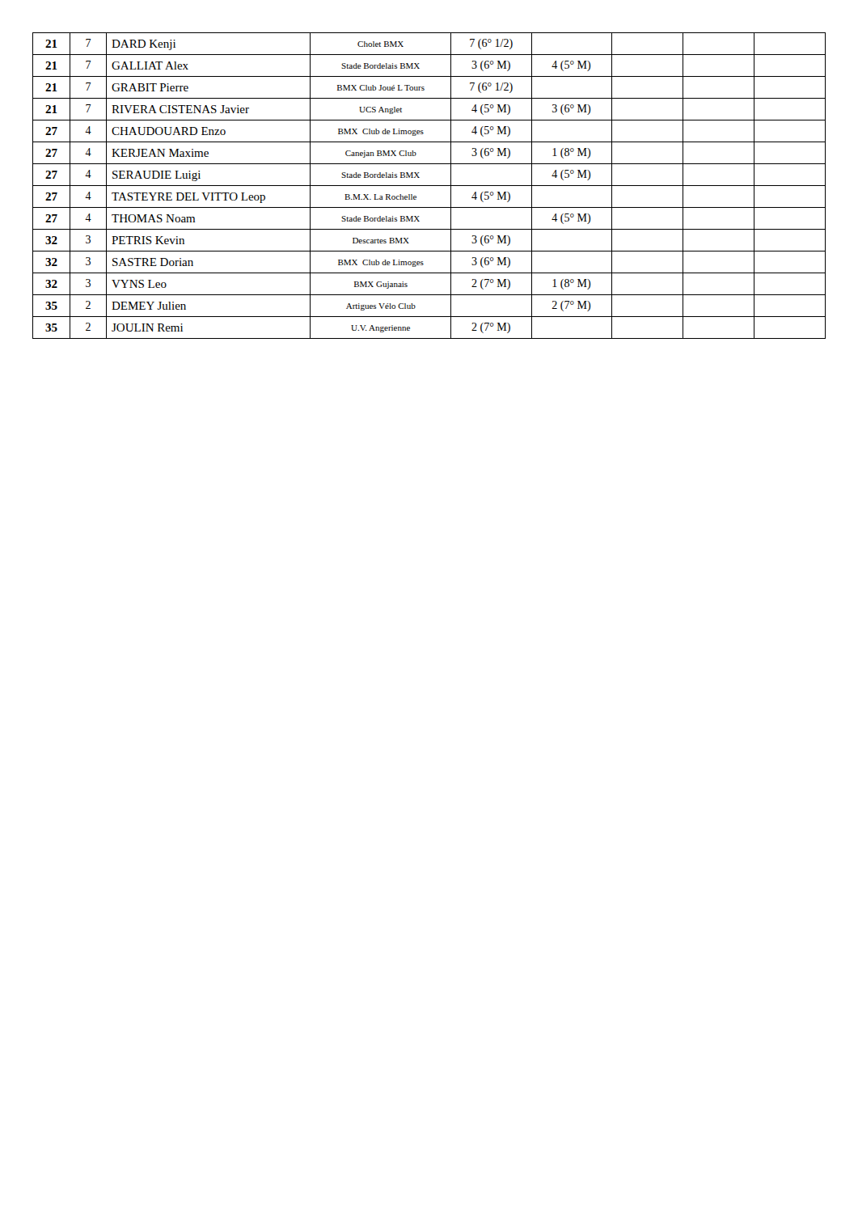| 21 | 7 | DARD Kenji | Cholet BMX | 7 (6° 1/2) | | | | |
| 21 | 7 | GALLIAT Alex | Stade Bordelais BMX | 3 (6° M) | 4 (5° M) | | | |
| 21 | 7 | GRABIT Pierre | BMX Club Joué L Tours | 7 (6° 1/2) | | | | |
| 21 | 7 | RIVERA CISTENAS Javier | UCS Anglet | 4 (5° M) | 3 (6° M) | | | |
| 27 | 4 | CHAUDOUARD Enzo | BMX Club de Limoges | 4 (5° M) | | | | |
| 27 | 4 | KERJEAN Maxime | Canejan BMX Club | 3 (6° M) | 1 (8° M) | | | |
| 27 | 4 | SERAUDIE Luigi | Stade Bordelais BMX | | 4 (5° M) | | | |
| 27 | 4 | TASTEYRE DEL VITTO Leop | B.M.X. La Rochelle | 4 (5° M) | | | | |
| 27 | 4 | THOMAS Noam | Stade Bordelais BMX | | 4 (5° M) | | | |
| 32 | 3 | PETRIS Kevin | Descartes BMX | 3 (6° M) | | | | |
| 32 | 3 | SASTRE Dorian | BMX Club de Limoges | 3 (6° M) | | | | |
| 32 | 3 | VYNS Leo | BMX Gujanais | 2 (7° M) | 1 (8° M) | | | |
| 35 | 2 | DEMEY Julien | Artigues Vélo Club | | 2 (7° M) | | | |
| 35 | 2 | JOULIN Remi | U.V. Angerienne | 2 (7° M) | | | | |